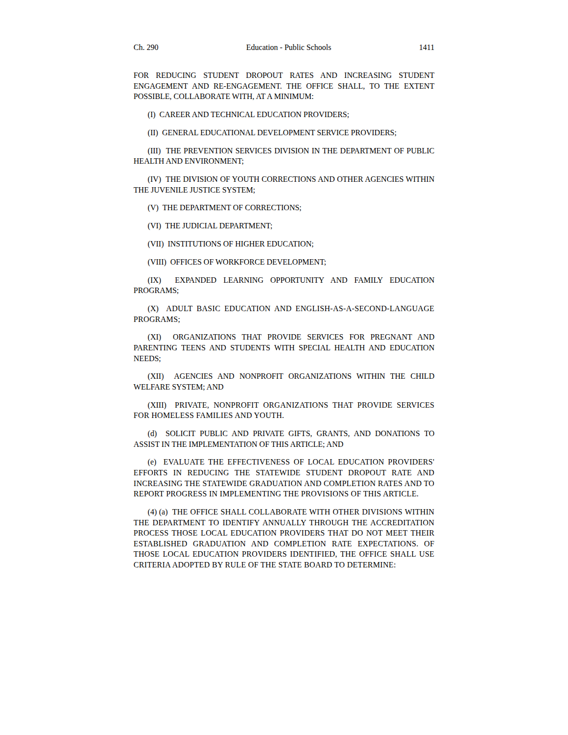Ch. 290 Education - Public Schools 1411
FOR REDUCING STUDENT DROPOUT RATES AND INCREASING STUDENT ENGAGEMENT AND RE-ENGAGEMENT. THE OFFICE SHALL, TO THE EXTENT POSSIBLE, COLLABORATE WITH, AT A MINIMUM:
(I) CAREER AND TECHNICAL EDUCATION PROVIDERS;
(II) GENERAL EDUCATIONAL DEVELOPMENT SERVICE PROVIDERS;
(III) THE PREVENTION SERVICES DIVISION IN THE DEPARTMENT OF PUBLIC HEALTH AND ENVIRONMENT;
(IV) THE DIVISION OF YOUTH CORRECTIONS AND OTHER AGENCIES WITHIN THE JUVENILE JUSTICE SYSTEM;
(V) THE DEPARTMENT OF CORRECTIONS;
(VI) THE JUDICIAL DEPARTMENT;
(VII) INSTITUTIONS OF HIGHER EDUCATION;
(VIII) OFFICES OF WORKFORCE DEVELOPMENT;
(IX) EXPANDED LEARNING OPPORTUNITY AND FAMILY EDUCATION PROGRAMS;
(X) ADULT BASIC EDUCATION AND ENGLISH-AS-A-SECOND-LANGUAGE PROGRAMS;
(XI) ORGANIZATIONS THAT PROVIDE SERVICES FOR PREGNANT AND PARENTING TEENS AND STUDENTS WITH SPECIAL HEALTH AND EDUCATION NEEDS;
(XII) AGENCIES AND NONPROFIT ORGANIZATIONS WITHIN THE CHILD WELFARE SYSTEM; AND
(XIII) PRIVATE, NONPROFIT ORGANIZATIONS THAT PROVIDE SERVICES FOR HOMELESS FAMILIES AND YOUTH.
(d) SOLICIT PUBLIC AND PRIVATE GIFTS, GRANTS, AND DONATIONS TO ASSIST IN THE IMPLEMENTATION OF THIS ARTICLE; AND
(e) EVALUATE THE EFFECTIVENESS OF LOCAL EDUCATION PROVIDERS' EFFORTS IN REDUCING THE STATEWIDE STUDENT DROPOUT RATE AND INCREASING THE STATEWIDE GRADUATION AND COMPLETION RATES AND TO REPORT PROGRESS IN IMPLEMENTING THE PROVISIONS OF THIS ARTICLE.
(4) (a) THE OFFICE SHALL COLLABORATE WITH OTHER DIVISIONS WITHIN THE DEPARTMENT TO IDENTIFY ANNUALLY THROUGH THE ACCREDITATION PROCESS THOSE LOCAL EDUCATION PROVIDERS THAT DO NOT MEET THEIR ESTABLISHED GRADUATION AND COMPLETION RATE EXPECTATIONS. OF THOSE LOCAL EDUCATION PROVIDERS IDENTIFIED, THE OFFICE SHALL USE CRITERIA ADOPTED BY RULE OF THE STATE BOARD TO DETERMINE: